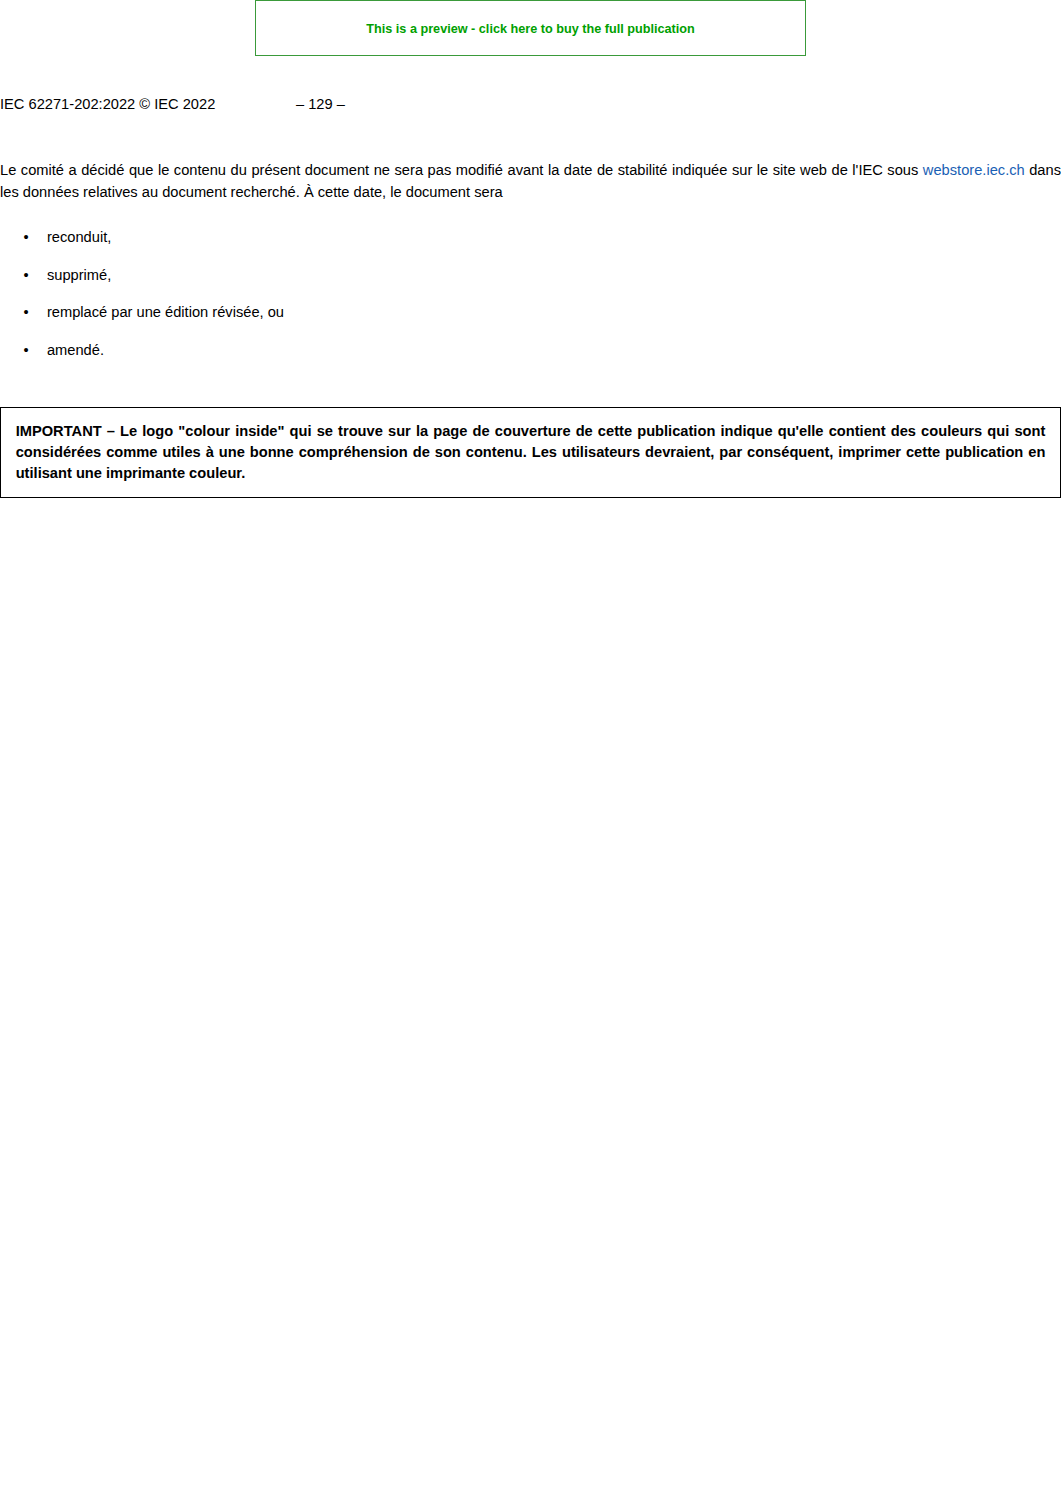This is a preview - click here to buy the full publication
IEC 62271-202:2022 © IEC 2022 – 129 –
Le comité a décidé que le contenu du présent document ne sera pas modifié avant la date de stabilité indiquée sur le site web de l'IEC sous webstore.iec.ch dans les données relatives au document recherché. À cette date, le document sera
reconduit,
supprimé,
remplacé par une édition révisée, ou
amendé.
IMPORTANT – Le logo "colour inside" qui se trouve sur la page de couverture de cette publication indique qu'elle contient des couleurs qui sont considérées comme utiles à une bonne compréhension de son contenu. Les utilisateurs devraient, par conséquent, imprimer cette publication en utilisant une imprimante couleur.